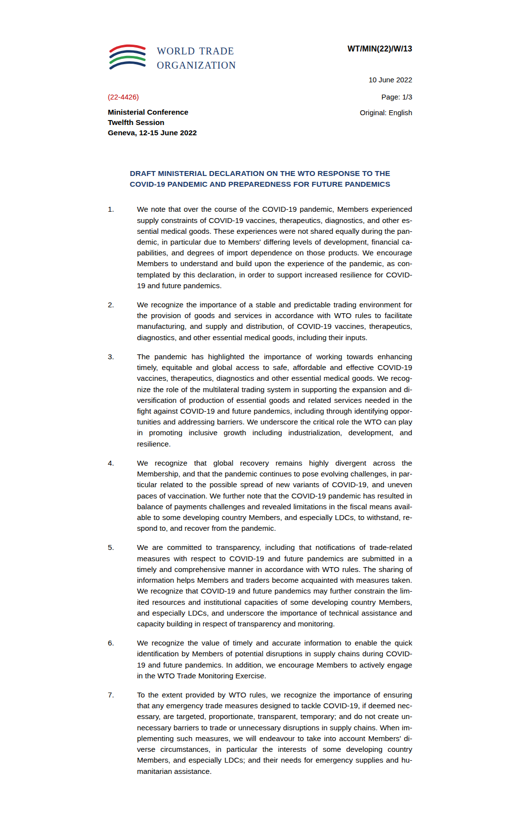World Trade Organization
WT/MIN(22)/W/13
10 June 2022
(22-4426)
Page: 1/3
Ministerial Conference
Twelfth Session
Geneva, 12-15 June 2022
Original: English
Draft Ministerial Declaration on the WTO Response to the COVID-19 Pandemic and Preparedness for Future Pandemics
We note that over the course of the COVID-19 pandemic, Members experienced supply constraints of COVID-19 vaccines, therapeutics, diagnostics, and other essential medical goods. These experiences were not shared equally during the pandemic, in particular due to Members' differing levels of development, financial capabilities, and degrees of import dependence on those products. We encourage Members to understand and build upon the experience of the pandemic, as contemplated by this declaration, in order to support increased resilience for COVID-19 and future pandemics.
We recognize the importance of a stable and predictable trading environment for the provision of goods and services in accordance with WTO rules to facilitate manufacturing, and supply and distribution, of COVID-19 vaccines, therapeutics, diagnostics, and other essential medical goods, including their inputs.
The pandemic has highlighted the importance of working towards enhancing timely, equitable and global access to safe, affordable and effective COVID-19 vaccines, therapeutics, diagnostics and other essential medical goods. We recognize the role of the multilateral trading system in supporting the expansion and diversification of production of essential goods and related services needed in the fight against COVID-19 and future pandemics, including through identifying opportunities and addressing barriers. We underscore the critical role the WTO can play in promoting inclusive growth including industrialization, development, and resilience.
We recognize that global recovery remains highly divergent across the Membership, and that the pandemic continues to pose evolving challenges, in particular related to the possible spread of new variants of COVID-19, and uneven paces of vaccination. We further note that the COVID-19 pandemic has resulted in balance of payments challenges and revealed limitations in the fiscal means available to some developing country Members, and especially LDCs, to withstand, respond to, and recover from the pandemic.
We are committed to transparency, including that notifications of trade-related measures with respect to COVID-19 and future pandemics are submitted in a timely and comprehensive manner in accordance with WTO rules. The sharing of information helps Members and traders become acquainted with measures taken. We recognize that COVID-19 and future pandemics may further constrain the limited resources and institutional capacities of some developing country Members, and especially LDCs, and underscore the importance of technical assistance and capacity building in respect of transparency and monitoring.
We recognize the value of timely and accurate information to enable the quick identification by Members of potential disruptions in supply chains during COVID-19 and future pandemics. In addition, we encourage Members to actively engage in the WTO Trade Monitoring Exercise.
To the extent provided by WTO rules, we recognize the importance of ensuring that any emergency trade measures designed to tackle COVID-19, if deemed necessary, are targeted, proportionate, transparent, temporary; and do not create unnecessary barriers to trade or unnecessary disruptions in supply chains. When implementing such measures, we will endeavour to take into account Members' diverse circumstances, in particular the interests of some developing country Members, and especially LDCs; and their needs for emergency supplies and humanitarian assistance.